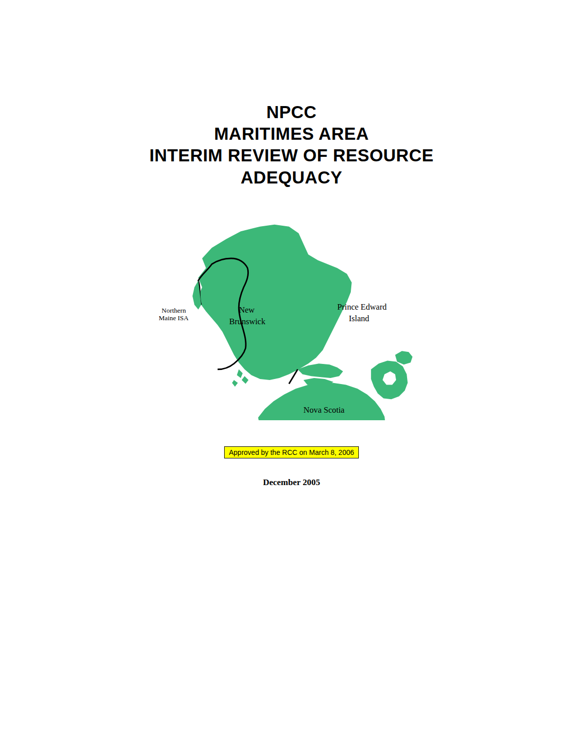NPCC
MARITIMES AREA
INTERIM REVIEW OF RESOURCE
ADEQUACY
Northern Maine ISA New Brunswick Prince Edward Island Nova Scotia
Approved by the RCC on March 8, 2006
December 2005